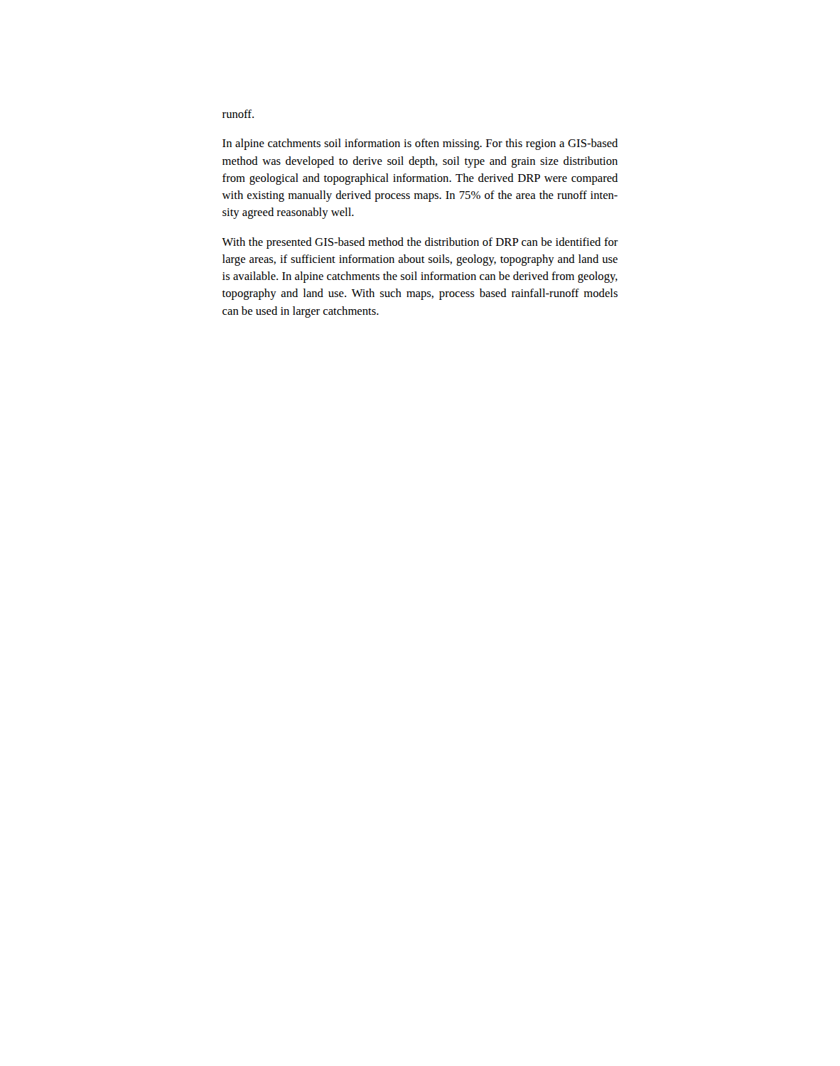runoff.
In alpine catchments soil information is often missing. For this region a GIS-based method was developed to derive soil depth, soil type and grain size distribution from geological and topographical information. The derived DRP were compared with existing manually derived process maps. In 75% of the area the runoff intensity agreed reasonably well.
With the presented GIS-based method the distribution of DRP can be identified for large areas, if sufficient information about soils, geology, topography and land use is available. In alpine catchments the soil information can be derived from geology, topography and land use. With such maps, process based rainfall-runoff models can be used in larger catchments.